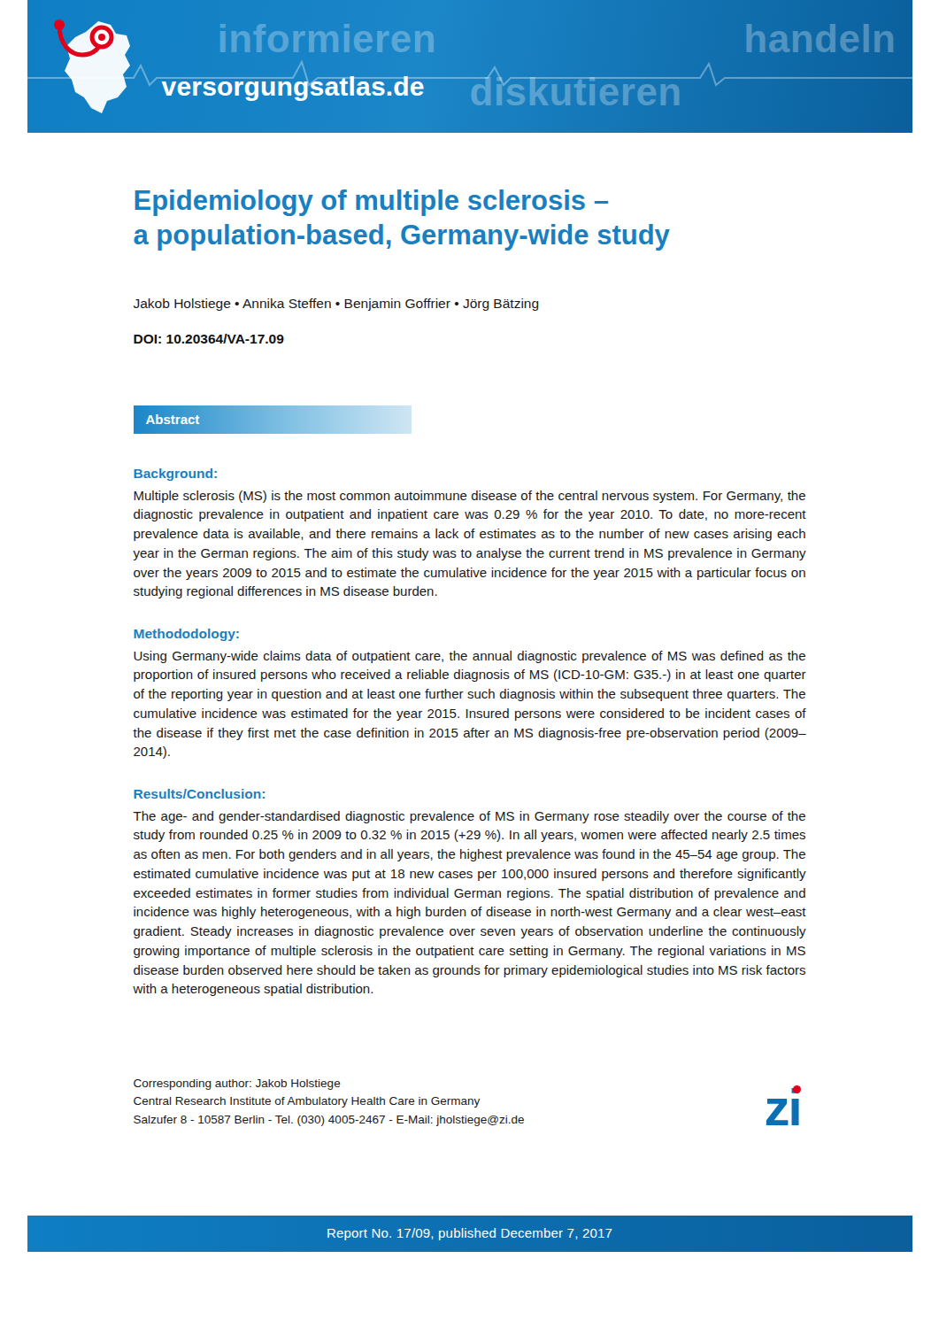informieren
diskutieren
handeln
versorgungsatlas.de
Epidemiology of multiple sclerosis –
a population-based, Germany-wide study
Jakob Holstiege • Annika Steffen • Benjamin Goffrier • Jörg Bätzing
DOI: 10.20364/VA-17.09
Abstract
Background:
Multiple sclerosis (MS) is the most common autoimmune disease of the central nervous system. For Germany, the diagnostic prevalence in outpatient and inpatient care was 0.29 % for the year 2010. To date, no more-recent prevalence data is available, and there remains a lack of estimates as to the number of new cases arising each year in the German regions. The aim of this study was to analyse the current trend in MS prevalence in Germany over the years 2009 to 2015 and to estimate the cumulative incidence for the year 2015 with a particular focus on studying regional differences in MS disease burden.
Methododology:
Using Germany-wide claims data of outpatient care, the annual diagnostic prevalence of MS was defined as the proportion of insured persons who received a reliable diagnosis of MS (ICD-10-GM: G35.-) in at least one quarter of the reporting year in question and at least one further such diagnosis within the subsequent three quarters. The cumulative incidence was estimated for the year 2015. Insured persons were considered to be incident cases of the disease if they first met the case definition in 2015 after an MS diagnosis-free pre-observation period (2009–2014).
Results/Conclusion:
The age- and gender-standardised diagnostic prevalence of MS in Germany rose steadily over the course of the study from rounded 0.25 % in 2009 to 0.32 % in 2015 (+29 %). In all years, women were affected nearly 2.5 times as often as men. For both genders and in all years, the highest prevalence was found in the 45–54 age group. The estimated cumulative incidence was put at 18 new cases per 100,000 insured persons and therefore significantly exceeded estimates in former studies from individual German regions. The spatial distribution of prevalence and incidence was highly heterogeneous, with a high burden of disease in north-west Germany and a clear west–east gradient. Steady increases in diagnostic prevalence over seven years of observation underline the continuously growing importance of multiple sclerosis in the outpatient care setting in Germany. The regional variations in MS disease burden observed here should be taken as grounds for primary epidemiological studies into MS risk factors with a heterogeneous spatial distribution.
Corresponding author: Jakob Holstiege
Central Research Institute of Ambulatory Health Care in Germany
Salzufer 8 - 10587 Berlin - Tel. (030) 4005-2467 - E-Mail: jholstiege@zi.de
zi
Report No. 17/09, published December 7, 2017